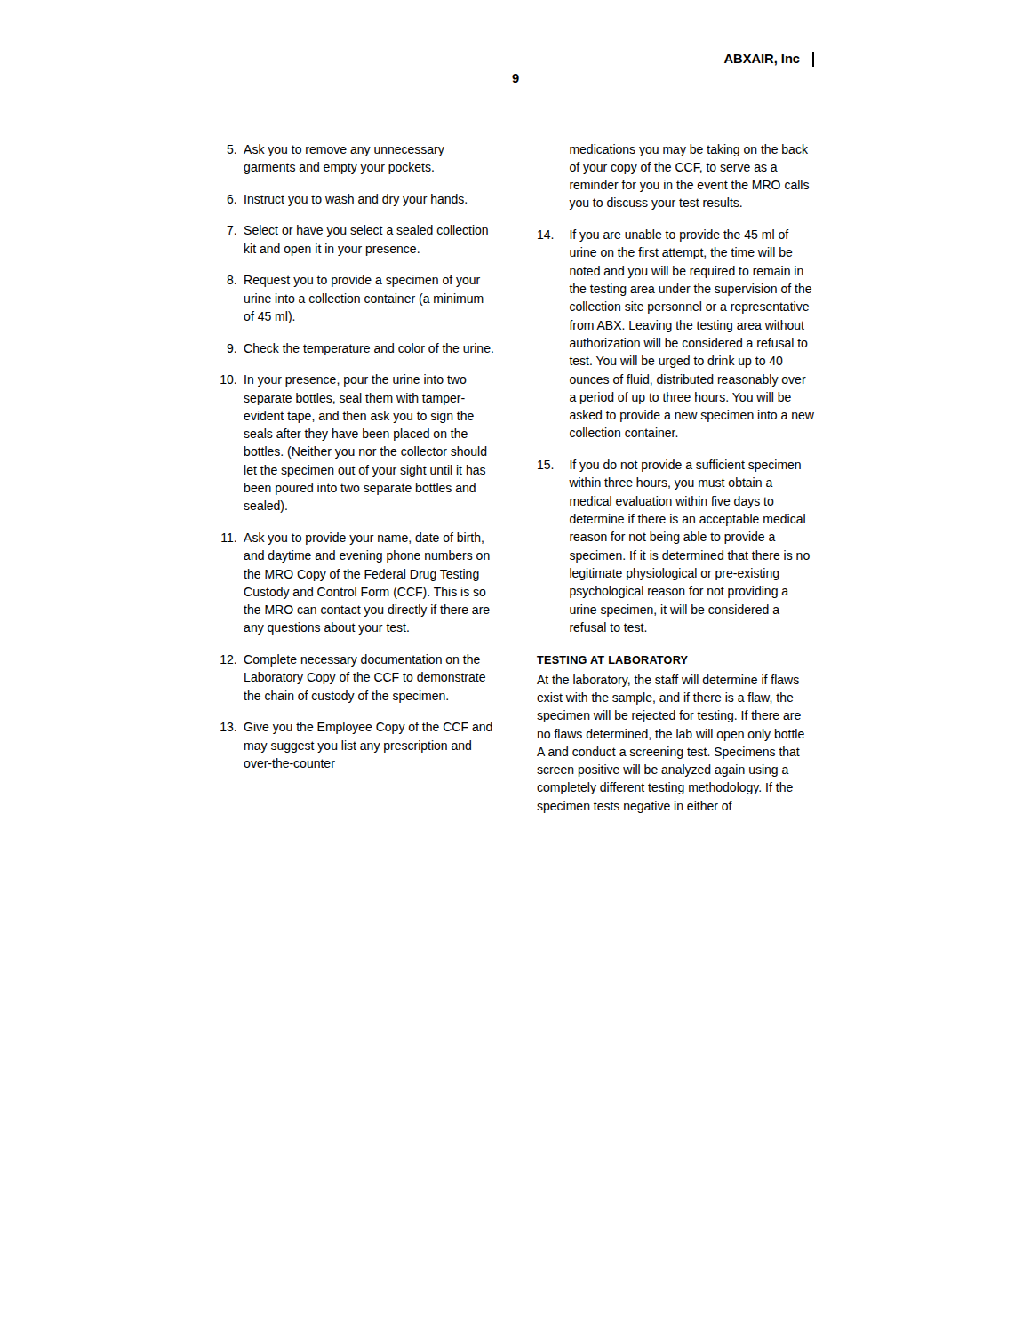ABXAIR, Inc
9
Ask you to remove any unnecessary garments and empty your pockets.
Instruct you to wash and dry your hands.
Select or have you select a sealed collection kit and open it in your presence.
Request you to provide a specimen of your urine into a collection container (a minimum of 45 ml).
Check the temperature and color of the urine.
In your presence, pour the urine into two separate bottles, seal them with tamper-evident tape, and then ask you to sign the seals after they have been placed on the bottles. (Neither you nor the collector should let the specimen out of your sight until it has been poured into two separate bottles and sealed).
Ask you to provide your name, date of birth, and daytime and evening phone numbers on the MRO Copy of the Federal Drug Testing Custody and Control Form (CCF). This is so the MRO can contact you directly if there are any questions about your test.
Complete necessary documentation on the Laboratory Copy of the CCF to demonstrate the chain of custody of the specimen.
Give you the Employee Copy of the CCF and may suggest you list any prescription and over-the-counter
medications you may be taking on the back of your copy of the CCF, to serve as a reminder for you in the event the MRO calls you to discuss your test results.
14. If you are unable to provide the 45 ml of urine on the first attempt, the time will be noted and you will be required to remain in the testing area under the supervision of the collection site personnel or a representative from ABX. Leaving the testing area without authorization will be considered a refusal to test. You will be urged to drink up to 40 ounces of fluid, distributed reasonably over a period of up to three hours. You will be asked to provide a new specimen into a new collection container.
15. If you do not provide a sufficient specimen within three hours, you must obtain a medical evaluation within five days to determine if there is an acceptable medical reason for not being able to provide a specimen. If it is determined that there is no legitimate physiological or pre-existing psychological reason for not providing a urine specimen, it will be considered a refusal to test.
TESTING AT LABORATORY
At the laboratory, the staff will determine if flaws exist with the sample, and if there is a flaw, the specimen will be rejected for testing. If there are no flaws determined, the lab will open only bottle A and conduct a screening test. Specimens that screen positive will be analyzed again using a completely different testing methodology. If the specimen tests negative in either of